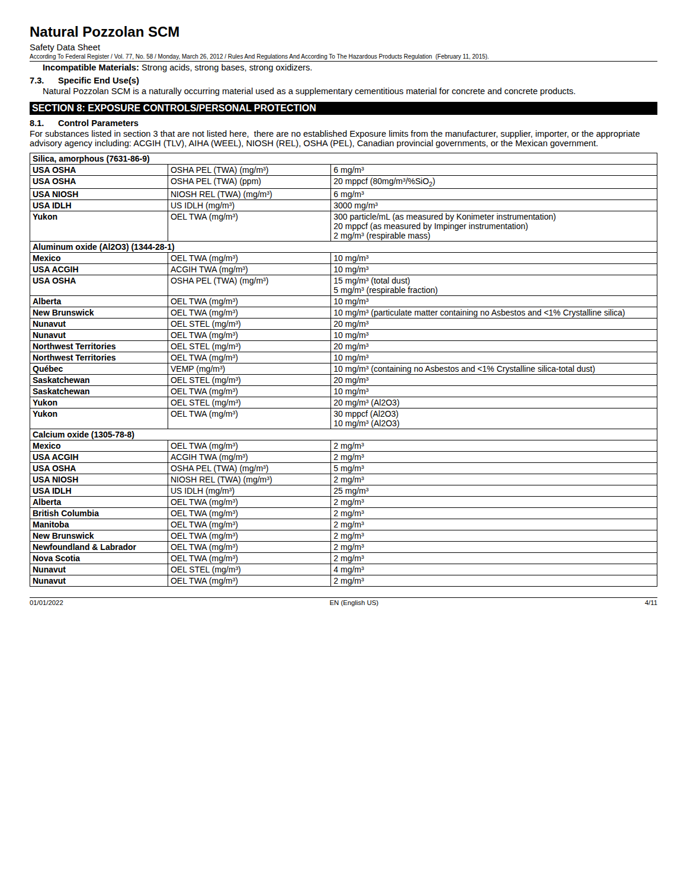Natural Pozzolan SCM
Safety Data Sheet
According To Federal Register / Vol. 77, No. 58 / Monday, March 26, 2012 / Rules And Regulations And According To The Hazardous Products Regulation (February 11, 2015).
Incompatible Materials: Strong acids, strong bases, strong oxidizers.
7.3. Specific End Use(s)
Natural Pozzolan SCM is a naturally occurring material used as a supplementary cementitious material for concrete and concrete products.
SECTION 8: EXPOSURE CONTROLS/PERSONAL PROTECTION
8.1. Control Parameters
For substances listed in section 3 that are not listed here, there are no established Exposure limits from the manufacturer, supplier, importer, or the appropriate advisory agency including: ACGIH (TLV), AIHA (WEEL), NIOSH (REL), OSHA (PEL), Canadian provincial governments, or the Mexican government.
| Silica, amorphous (7631-86-9) |
| USA OSHA | OSHA PEL (TWA) (mg/m³) | 6 mg/m³ |
| USA OSHA | OSHA PEL (TWA) (ppm) | 20 mppcf (80mg/m³/%SiO 2 ) |
| USA NIOSH | NIOSH REL (TWA) (mg/m³) | 6 mg/m³ |
| USA IDLH | US IDLH (mg/m³) | 3000 mg/m³ |
| Yukon | OEL TWA (mg/m³) | 300 particle/mL (as measured by Konimeter instrumentation) 20 mppcf (as measured by Impinger instrumentation) 2 mg/m³ (respirable mass) |
| Aluminum oxide (Al2O3) (1344-28-1) |
| Mexico | OEL TWA (mg/m³) | 10 mg/m³ |
| USA ACGIH | ACGIH TWA (mg/m³) | 10 mg/m³ |
| USA OSHA | OSHA PEL (TWA) (mg/m³) | 15 mg/m³ (total dust) 5 mg/m³ (respirable fraction) |
| Alberta | OEL TWA (mg/m³) | 10 mg/m³ |
| New Brunswick | OEL TWA (mg/m³) | 10 mg/m³ (particulate matter containing no Asbestos and <1% Crystalline silica) |
| Nunavut | OEL STEL (mg/m³) | 20 mg/m³ |
| Nunavut | OEL TWA (mg/m³) | 10 mg/m³ |
| Northwest Territories | OEL STEL (mg/m³) | 20 mg/m³ |
| Northwest Territories | OEL TWA (mg/m³) | 10 mg/m³ |
| Québec | VEMP (mg/m³) | 10 mg/m³ (containing no Asbestos and <1% Crystalline silica-total dust) |
| Saskatchewan | OEL STEL (mg/m³) | 20 mg/m³ |
| Saskatchewan | OEL TWA (mg/m³) | 10 mg/m³ |
| Yukon | OEL STEL (mg/m³) | 20 mg/m³ (Al2O3) |
| Yukon | OEL TWA (mg/m³) | 30 mppcf (Al2O3) 10 mg/m³ (Al2O3) |
| Calcium oxide (1305-78-8) |
| Mexico | OEL TWA (mg/m³) | 2 mg/m³ |
| USA ACGIH | ACGIH TWA (mg/m³) | 2 mg/m³ |
| USA OSHA | OSHA PEL (TWA) (mg/m³) | 5 mg/m³ |
| USA NIOSH | NIOSH REL (TWA) (mg/m³) | 2 mg/m³ |
| USA IDLH | US IDLH (mg/m³) | 25 mg/m³ |
| Alberta | OEL TWA (mg/m³) | 2 mg/m³ |
| British Columbia | OEL TWA (mg/m³) | 2 mg/m³ |
| Manitoba | OEL TWA (mg/m³) | 2 mg/m³ |
| New Brunswick | OEL TWA (mg/m³) | 2 mg/m³ |
| Newfoundland & Labrador | OEL TWA (mg/m³) | 2 mg/m³ |
| Nova Scotia | OEL TWA (mg/m³) | 2 mg/m³ |
| Nunavut | OEL STEL (mg/m³) | 4 mg/m³ |
| Nunavut | OEL TWA (mg/m³) | 2 mg/m³ |
01/01/2022 EN (English US) 4/11